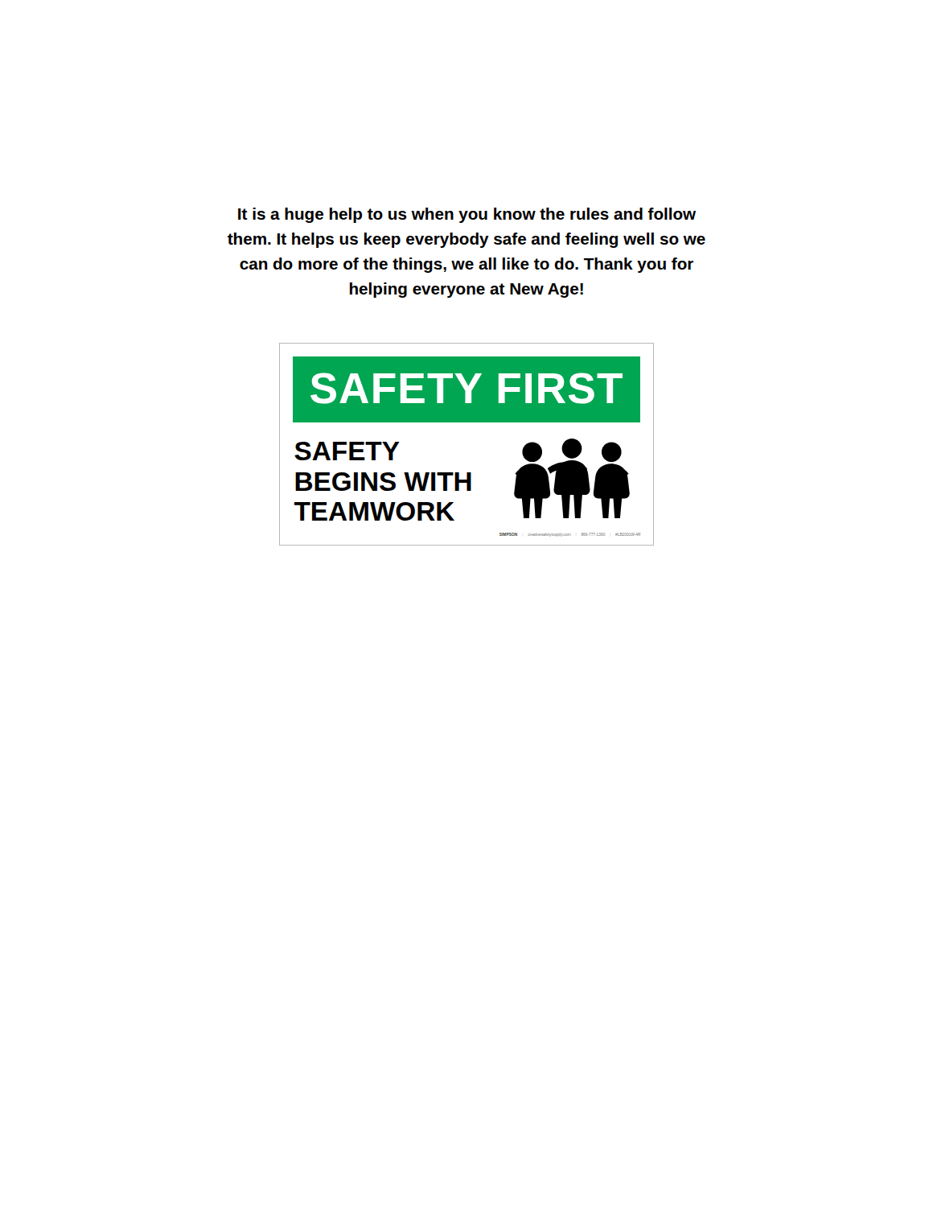It is a huge help to us when you know the rules and follow them. It helps us keep everybody safe and feeling well so we can do more of the things, we all like to do. Thank you for helping everyone at New Age!
SAFETY FIRST
Safety
Begins With
Teamwork
SIMPSON | creativesafetysupply.com | 866-777-1360 | #LB2001W-4R